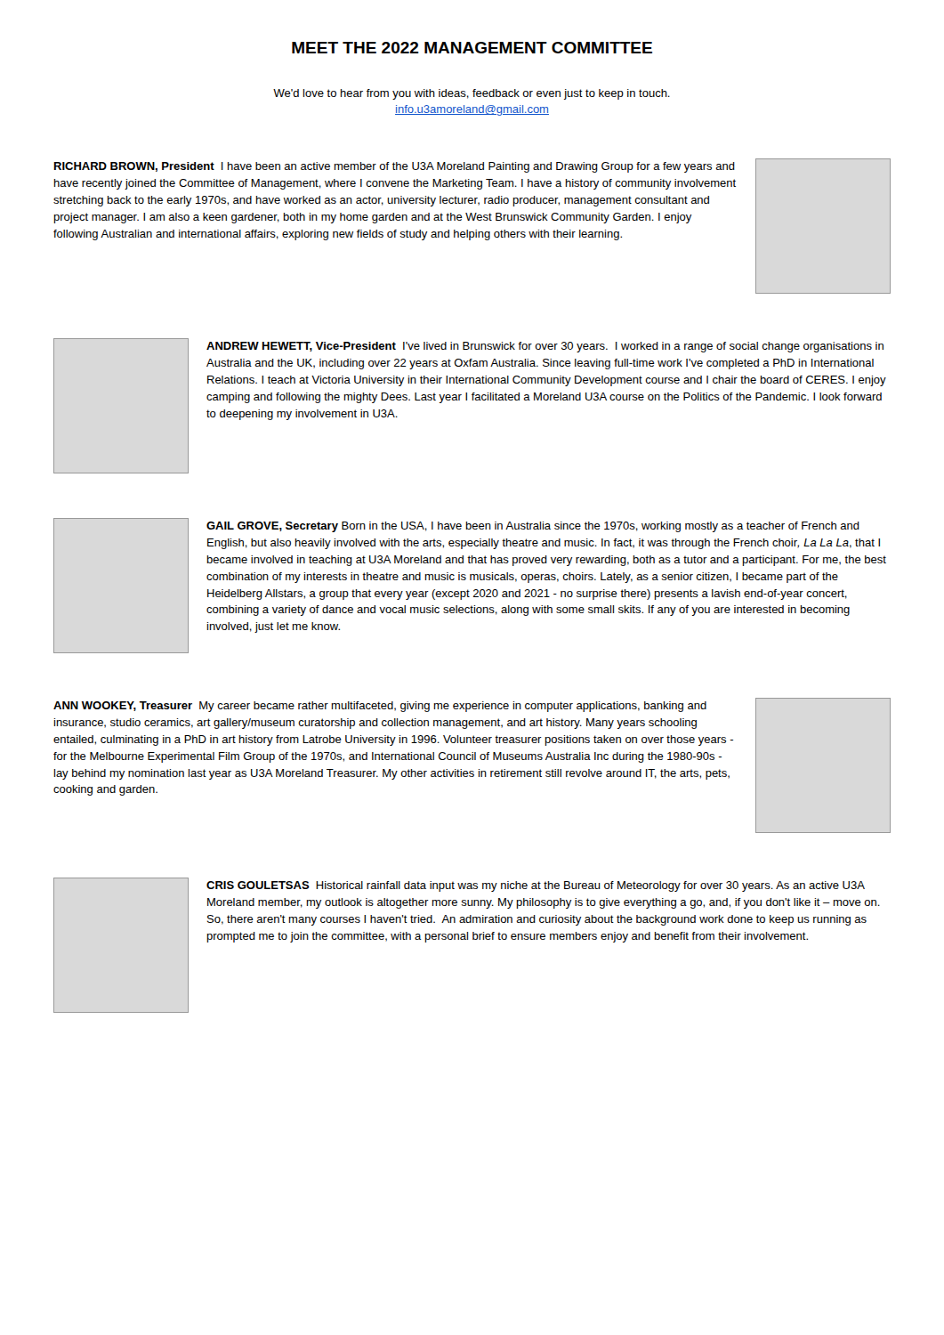MEET THE 2022 MANAGEMENT COMMITTEE
We'd love to hear from you with ideas, feedback or even just to keep in touch.
info.u3amoreland@gmail.com
RICHARD BROWN, President I have been an active member of the U3A Moreland Painting and Drawing Group for a few years and have recently joined the Committee of Management, where I convene the Marketing Team. I have a history of community involvement stretching back to the early 1970s, and have worked as an actor, university lecturer, radio producer, management consultant and project manager. I am also a keen gardener, both in my home garden and at the West Brunswick Community Garden. I enjoy following Australian and international affairs, exploring new fields of study and helping others with their learning.
ANDREW HEWETT, Vice-President I've lived in Brunswick for over 30 years. I worked in a range of social change organisations in Australia and the UK, including over 22 years at Oxfam Australia. Since leaving full-time work I've completed a PhD in International Relations. I teach at Victoria University in their International Community Development course and I chair the board of CERES. I enjoy camping and following the mighty Dees. Last year I facilitated a Moreland U3A course on the Politics of the Pandemic. I look forward to deepening my involvement in U3A.
GAIL GROVE, Secretary Born in the USA, I have been in Australia since the 1970s, working mostly as a teacher of French and English, but also heavily involved with the arts, especially theatre and music. In fact, it was through the French choir, La La La, that I became involved in teaching at U3A Moreland and that has proved very rewarding, both as a tutor and a participant. For me, the best combination of my interests in theatre and music is musicals, operas, choirs. Lately, as a senior citizen, I became part of the Heidelberg Allstars, a group that every year (except 2020 and 2021 - no surprise there) presents a lavish end-of-year concert, combining a variety of dance and vocal music selections, along with some small skits. If any of you are interested in becoming involved, just let me know.
ANN WOOKEY, Treasurer My career became rather multifaceted, giving me experience in computer applications, banking and insurance, studio ceramics, art gallery/museum curatorship and collection management, and art history. Many years schooling entailed, culminating in a PhD in art history from Latrobe University in 1996. Volunteer treasurer positions taken on over those years - for the Melbourne Experimental Film Group of the 1970s, and International Council of Museums Australia Inc during the 1980-90s - lay behind my nomination last year as U3A Moreland Treasurer. My other activities in retirement still revolve around IT, the arts, pets, cooking and garden.
CRIS GOULETSAS Historical rainfall data input was my niche at the Bureau of Meteorology for over 30 years. As an active U3A Moreland member, my outlook is altogether more sunny. My philosophy is to give everything a go, and, if you don't like it – move on. So, there aren't many courses I haven't tried. An admiration and curiosity about the background work done to keep us running as prompted me to join the committee, with a personal brief to ensure members enjoy and benefit from their involvement.